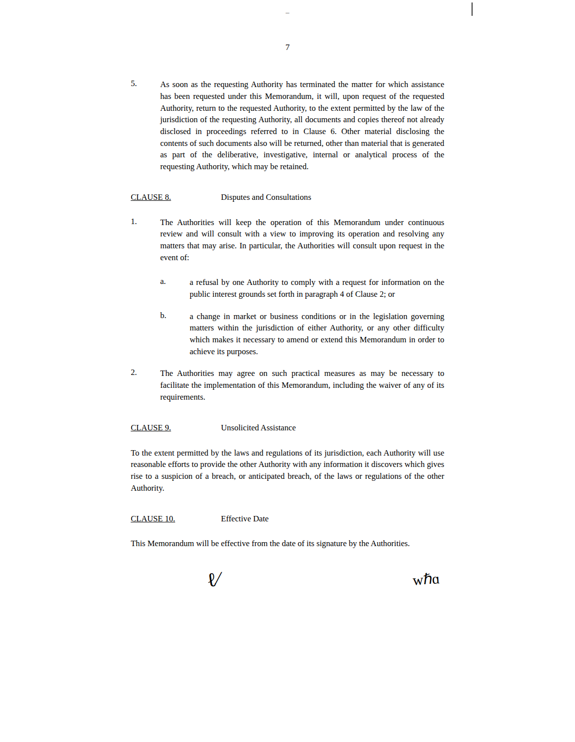–
7
5.
As soon as the requesting Authority has terminated the matter for which assistance has been requested under this Memorandum, it will, upon request of the requested Authority, return to the requested Authority, to the extent permitted by the law of the jurisdiction of the requesting Authority, all documents and copies thereof not already disclosed in proceedings referred to in Clause 6. Other material disclosing the contents of such documents also will be returned, other than material that is generated as part of the deliberative, investigative, internal or analytical process of the requesting Authority, which may be retained.
CLAUSE 8.
Disputes and Consultations
1.
The Authorities will keep the operation of this Memorandum under continuous review and will consult with a view to improving its operation and resolving any matters that may arise. In particular, the Authorities will consult upon request in the event of:
a.
a refusal by one Authority to comply with a request for information on the public interest grounds set forth in paragraph 4 of Clause 2; or
b.
a change in market or business conditions or in the legislation governing matters within the jurisdiction of either Authority, or any other difficulty which makes it necessary to amend or extend this Memorandum in order to achieve its purposes.
2.
The Authorities may agree on such practical measures as may be necessary to facilitate the implementation of this Memorandum, including the waiver of any of its requirements.
CLAUSE 9.
Unsolicited Assistance
To the extent permitted by the laws and regulations of its jurisdiction, each Authority will use reasonable efforts to provide the other Authority with any information it discovers which gives rise to a suspicion of a breach, or anticipated breach, of the laws or regulations of the other Authority.
CLAUSE 10.
Effective Date
This Memorandum will be effective from the date of its signature by the Authorities.
ℓ⁄
wℏɑ